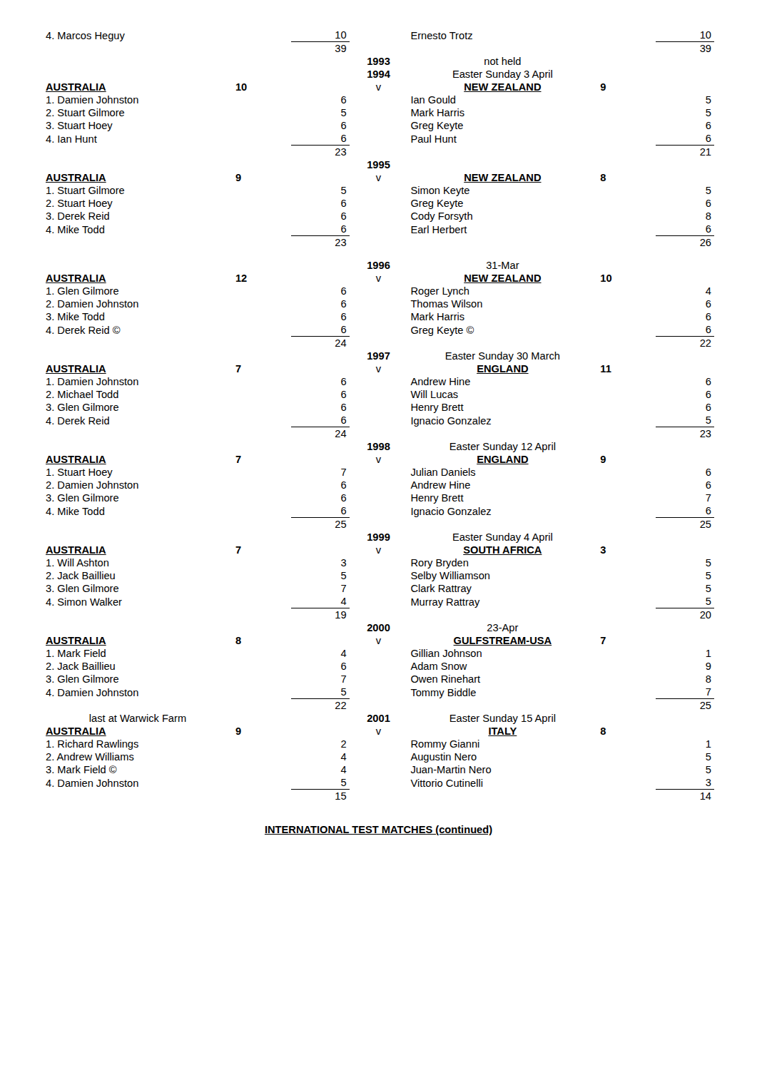| 4. Marcos Heguy | | 10 | | Ernesto Trotz | | 10 |
| | | 39 | | | | 39 |
| | | | 1993 | not held | | |
| | | | 1994 | Easter Sunday 3 April | | |
| AUSTRALIA | 10 | | v | NEW ZEALAND | 9 | |
| 1. Damien Johnston | | 6 | | Ian Gould | | 5 |
| 2. Stuart Gilmore | | 5 | | Mark Harris | | 5 |
| 3. Stuart Hoey | | 6 | | Greg Keyte | | 6 |
| 4. Ian Hunt | | 6 | | Paul Hunt | | 6 |
| | | 23 | | | | 21 |
| | | | 1995 | | | |
| AUSTRALIA | 9 | | v | NEW ZEALAND | 8 | |
| 1. Stuart Gilmore | | 5 | | Simon Keyte | | 5 |
| 2. Stuart Hoey | | 6 | | Greg Keyte | | 6 |
| 3. Derek Reid | | 6 | | Cody Forsyth | | 8 |
| 4. Mike Todd | | 6 | | Earl Herbert | | 6 |
| | | 23 | | | | 26 |
| | | | 1996 | 31-Mar | | |
| AUSTRALIA | 12 | | v | NEW ZEALAND | 10 | |
| 1. Glen Gilmore | | 6 | | Roger Lynch | | 4 |
| 2. Damien Johnston | | 6 | | Thomas Wilson | | 6 |
| 3. Mike Todd | | 6 | | Mark Harris | | 6 |
| 4. Derek Reid © | | 6 | | Greg Keyte © | | 6 |
| | | 24 | | | | 22 |
| | | | 1997 | Easter Sunday 30 March | | |
| AUSTRALIA | 7 | | v | ENGLAND | 11 | |
| 1. Damien Johnston | | 6 | | Andrew Hine | | 6 |
| 2. Michael Todd | | 6 | | Will Lucas | | 6 |
| 3. Glen Gilmore | | 6 | | Henry Brett | | 6 |
| 4. Derek Reid | | 6 | | Ignacio Gonzalez | | 5 |
| | | 24 | | | | 23 |
| | | | 1998 | Easter Sunday 12 April | | |
| AUSTRALIA | 7 | | v | ENGLAND | 9 | |
| 1. Stuart Hoey | | 7 | | Julian Daniels | | 6 |
| 2. Damien Johnston | | 6 | | Andrew Hine | | 6 |
| 3. Glen Gilmore | | 6 | | Henry Brett | | 7 |
| 4. Mike Todd | | 6 | | Ignacio Gonzalez | | 6 |
| | | 25 | | | | 25 |
| | | | 1999 | Easter Sunday 4 April | | |
| AUSTRALIA | 7 | | v | SOUTH AFRICA | 3 | |
| 1. Will Ashton | | 3 | | Rory Bryden | | 5 |
| 2. Jack Baillieu | | 5 | | Selby Williamson | | 5 |
| 3. Glen Gilmore | | 7 | | Clark Rattray | | 5 |
| 4. Simon Walker | | 4 | | Murray Rattray | | 5 |
| | | 19 | | | | 20 |
| | | | 2000 | 23-Apr | | |
| AUSTRALIA | 8 | | v | GULFSTREAM-USA | 7 | |
| 1. Mark Field | | 4 | | Gillian Johnson | | 1 |
| 2. Jack Baillieu | | 6 | | Adam Snow | | 9 |
| 3. Glen Gilmore | | 7 | | Owen Rinehart | | 8 |
| 4. Damien Johnston | | 5 | | Tommy Biddle | | 7 |
| | | 22 | | | | 25 |
| last at Warwick Farm | | | 2001 | Easter Sunday 15 April | | |
| AUSTRALIA | 9 | | v | ITALY | 8 | |
| 1. Richard Rawlings | | 2 | | Rommy Gianni | | 1 |
| 2. Andrew Williams | | 4 | | Augustin Nero | | 5 |
| 3. Mark Field © | | 4 | | Juan-Martin Nero | | 5 |
| 4. Damien Johnston | | 5 | | Vittorio Cutinelli | | 3 |
| | | 15 | | | | 14 |
INTERNATIONAL TEST MATCHES (continued)